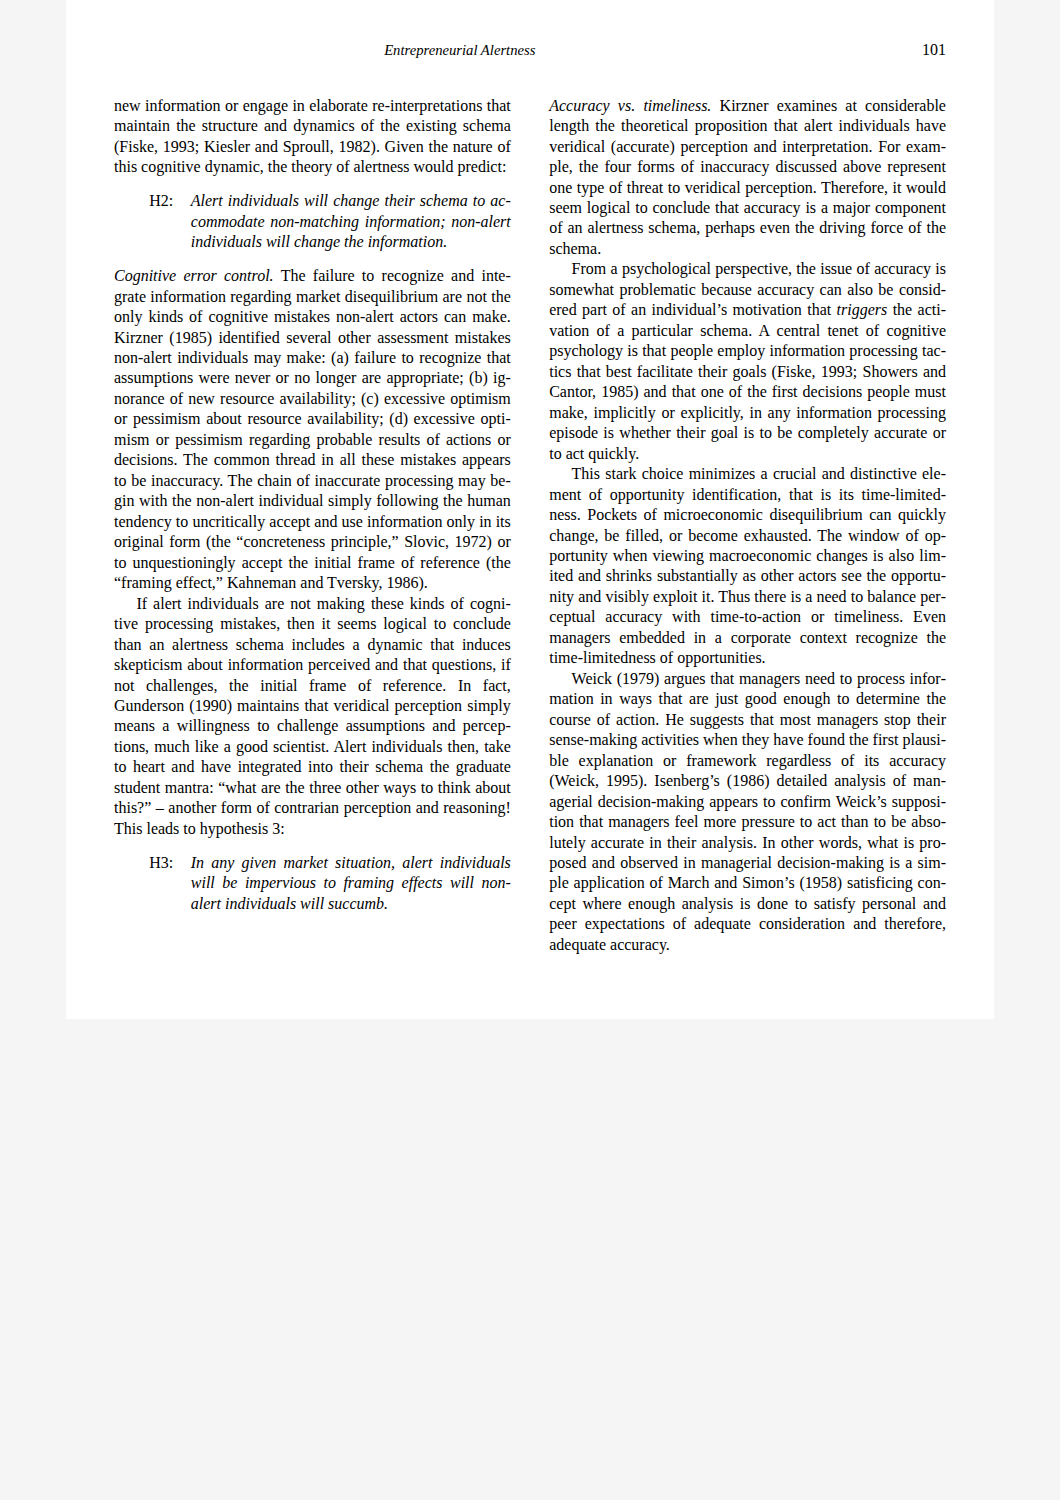Entrepreneurial Alertness
101
new information or engage in elaborate re-interpretations that maintain the structure and dynamics of the existing schema (Fiske, 1993; Kiesler and Sproull, 1982). Given the nature of this cognitive dynamic, the theory of alertness would predict:
H2: Alert individuals will change their schema to accommodate non-matching information; non-alert individuals will change the information.
Cognitive error control. The failure to recognize and integrate information regarding market disequilibrium are not the only kinds of cognitive mistakes non-alert actors can make. Kirzner (1985) identified several other assessment mistakes non-alert individuals may make: (a) failure to recognize that assumptions were never or no longer are appropriate; (b) ignorance of new resource availability; (c) excessive optimism or pessimism about resource availability; (d) excessive optimism or pessimism regarding probable results of actions or decisions. The common thread in all these mistakes appears to be inaccuracy. The chain of inaccurate processing may begin with the non-alert individual simply following the human tendency to uncritically accept and use information only in its original form (the “concreteness principle,” Slovic, 1972) or to unquestioningly accept the initial frame of reference (the “framing effect,” Kahneman and Tversky, 1986).
If alert individuals are not making these kinds of cognitive processing mistakes, then it seems logical to conclude than an alertness schema includes a dynamic that induces skepticism about information perceived and that questions, if not challenges, the initial frame of reference. In fact, Gunderson (1990) maintains that veridical perception simply means a willingness to challenge assumptions and perceptions, much like a good scientist. Alert individuals then, take to heart and have integrated into their schema the graduate student mantra: “what are the three other ways to think about this?” – another form of contrarian perception and reasoning! This leads to hypothesis 3:
H3: In any given market situation, alert individuals will be impervious to framing effects will non-alert individuals will succumb.
Accuracy vs. timeliness. Kirzner examines at considerable length the theoretical proposition that alert individuals have veridical (accurate) perception and interpretation. For example, the four forms of inaccuracy discussed above represent one type of threat to veridical perception. Therefore, it would seem logical to conclude that accuracy is a major component of an alertness schema, perhaps even the driving force of the schema.
From a psychological perspective, the issue of accuracy is somewhat problematic because accuracy can also be considered part of an individual’s motivation that triggers the activation of a particular schema. A central tenet of cognitive psychology is that people employ information processing tactics that best facilitate their goals (Fiske, 1993; Showers and Cantor, 1985) and that one of the first decisions people must make, implicitly or explicitly, in any information processing episode is whether their goal is to be completely accurate or to act quickly.
This stark choice minimizes a crucial and distinctive element of opportunity identification, that is its time-limitedness. Pockets of microeconomic disequilibrium can quickly change, be filled, or become exhausted. The window of opportunity when viewing macroeconomic changes is also limited and shrinks substantially as other actors see the opportunity and visibly exploit it. Thus there is a need to balance perceptual accuracy with time-to-action or timeliness. Even managers embedded in a corporate context recognize the time-limitedness of opportunities.
Weick (1979) argues that managers need to process information in ways that are just good enough to determine the course of action. He suggests that most managers stop their sense-making activities when they have found the first plausible explanation or framework regardless of its accuracy (Weick, 1995). Isenberg’s (1986) detailed analysis of managerial decision-making appears to confirm Weick’s supposition that managers feel more pressure to act than to be absolutely accurate in their analysis. In other words, what is proposed and observed in managerial decision-making is a simple application of March and Simon’s (1958) satisficing concept where enough analysis is done to satisfy personal and peer expectations of adequate consideration and therefore, adequate accuracy.